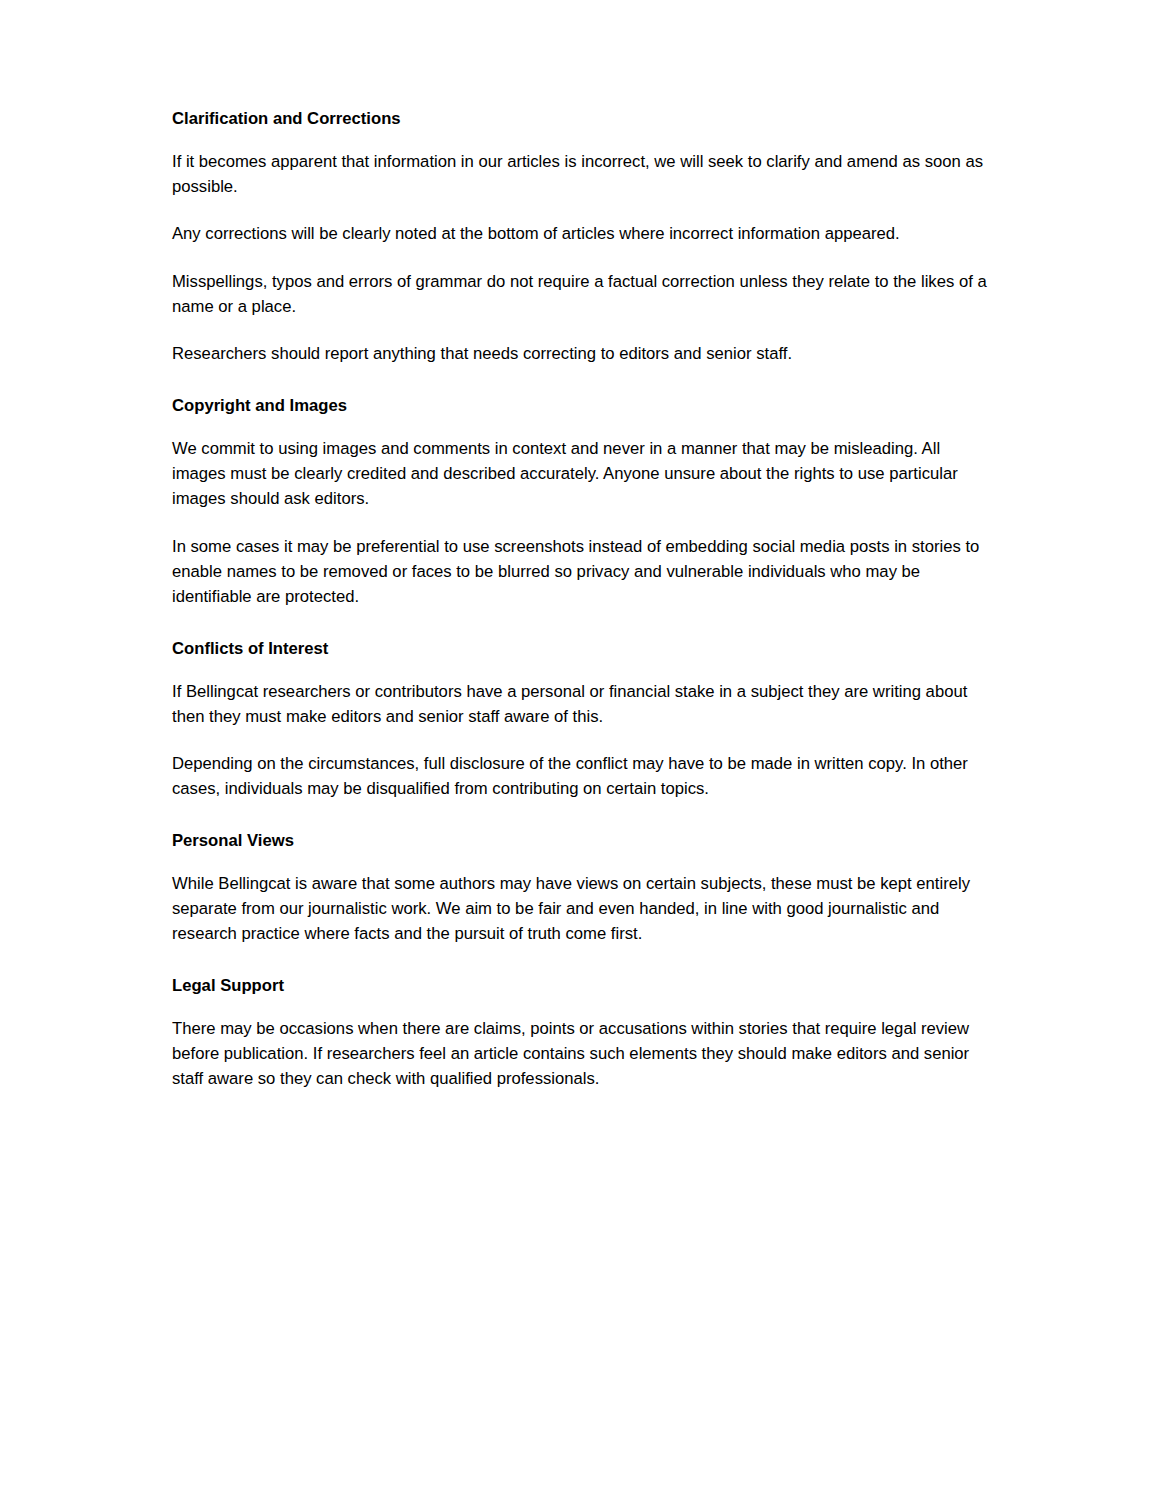Clarification and Corrections
If it becomes apparent that information in our articles is incorrect, we will seek to clarify and amend as soon as possible.
Any corrections will be clearly noted at the bottom of articles where incorrect information appeared.
Misspellings, typos and errors of grammar do not require a factual correction unless they relate to the likes of a name or a place.
Researchers should report anything that needs correcting to editors and senior staff.
Copyright and Images
We commit to using images and comments in context and never in a manner that may be misleading. All images must be clearly credited and described accurately. Anyone unsure about the rights to use particular images should ask editors.
In some cases it may be preferential to use screenshots instead of embedding social media posts in stories to enable names to be removed or faces to be blurred so privacy and vulnerable individuals who may be identifiable are protected.
Conflicts of Interest
If Bellingcat researchers or contributors have a personal or financial stake in a subject they are writing about then they must make editors and senior staff aware of this.
Depending on the circumstances, full disclosure of the conflict may have to be made in written copy. In other cases, individuals may be disqualified from contributing on certain topics.
Personal Views
While Bellingcat is aware that some authors may have views on certain subjects, these must be kept entirely separate from our journalistic work. We aim to be fair and even handed, in line with good journalistic and research practice where facts and the pursuit of truth come first.
Legal Support
There may be occasions when there are claims, points or accusations within stories that require legal review before publication. If researchers feel an article contains such elements they should make editors and senior staff aware so they can check with qualified professionals.